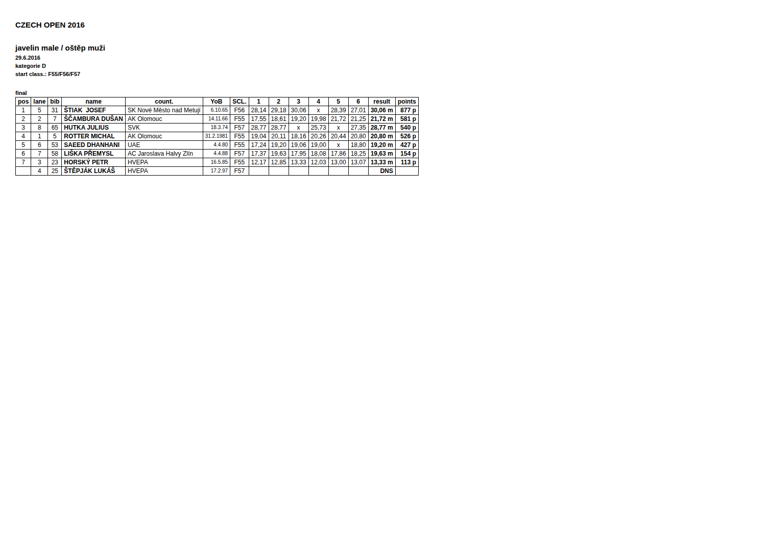CZECH OPEN 2016
javelin male / oštěp muži
29.6.2016
kategorie D
start class.: F55/F56/F57
final
| pos | lane | bib | name | count. | YoB | SCL. | 1 | 2 | 3 | 4 | 5 | 6 | result | points |
| --- | --- | --- | --- | --- | --- | --- | --- | --- | --- | --- | --- | --- | --- | --- |
| 1 | 5 | 31 | ŠTIAK JOSEF | SK Nové Město nad Metují | 6.10.65 | F56 | 28,14 | 29,18 | 30,06 | x | 28,39 | 27,01 | 30,06 m | 877 p |
| 2 | 2 | 7 | ŠČAMBURA DUŠAN | AK Olomouc | 14.11.66 | F55 | 17,55 | 18,61 | 19,20 | 19,98 | 21,72 | 21,25 | 21,72 m | 581 p |
| 3 | 8 | 65 | HUTKA JULIUS | SVK | 18.3.74 | F57 | 28,77 | 28,77 | x | 25,73 | x | 27,35 | 28,77 m | 540 p |
| 4 | 1 | 5 | ROTTER MICHAL | AK Olomouc | 31.2.1981 | F55 | 19,04 | 20,11 | 18,16 | 20,26 | 20,44 | 20,80 | 20,80 m | 526 p |
| 5 | 6 | 53 | SAEED DHANHANI | UAE | 4.4.80 | F55 | 17,24 | 19,20 | 19,06 | 19,00 | x | 18,80 | 19,20 m | 427 p |
| 6 | 7 | 58 | LIŠKA PŘEMYSL | AC Jaroslava Halvy Zlín | 4.4.88 | F57 | 17,37 | 19,63 | 17,95 | 18,08 | 17,86 | 18,25 | 19,63 m | 154 p |
| 7 | 3 | 23 | HORSKÝ PETR | HVEPA | 16.5.85 | F55 | 12,17 | 12,85 | 13,33 | 12,03 | 13,00 | 13,07 | 13,33 m | 113 p |
| | 4 | 25 | ŠTĚPJÁK LUKÁŠ | HVEPA | 17.2.97 | F57 | | | | | | | DNS | |